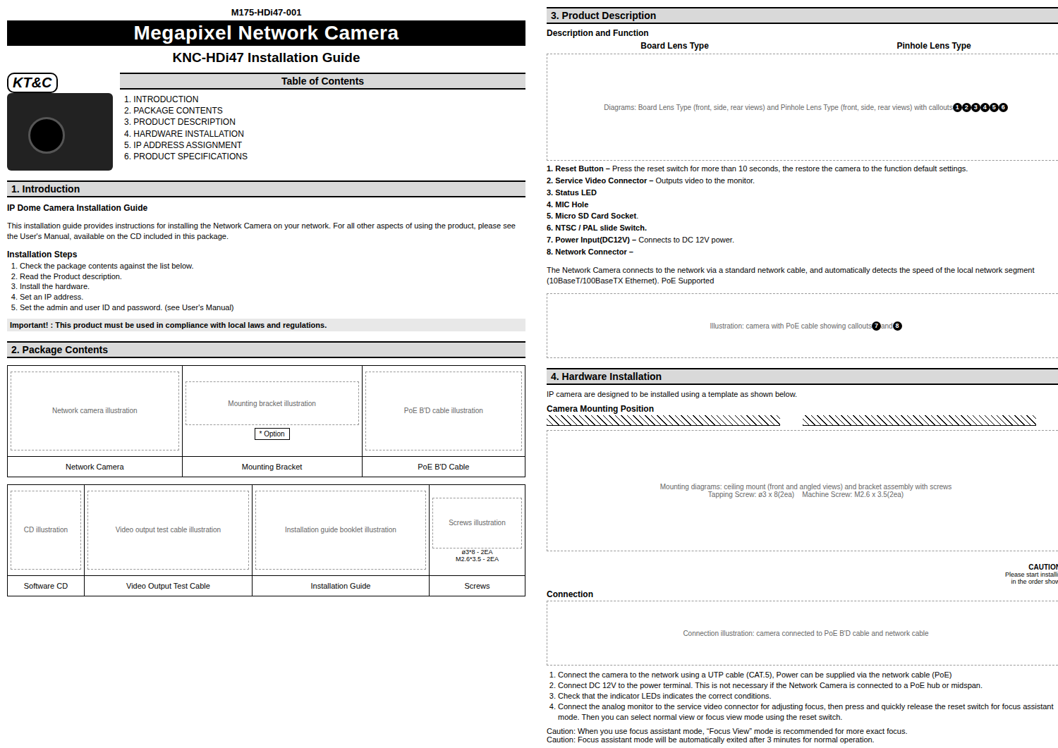M175-HDi47-001
Megapixel Network Camera
KNC-HDi47 Installation Guide
KT&C
Table of Contents
1. INTRODUCTION
2. PACKAGE CONTENTS
3. PRODUCT DESCRIPTION
4. HARDWARE INSTALLATION
5. IP ADDRESS ASSIGNMENT
6. PRODUCT SPECIFICATIONS
1. Introduction
IP Dome Camera Installation Guide
This installation guide provides instructions for installing the Network Camera on your network. For all other aspects of using the product, please see the User's Manual, available on the CD included in this package.
Installation Steps
Check the package contents against the list below.
Read the Product description.
Install the hardware.
Set an IP address.
Set the admin and user ID and password. (see User's Manual)
Important! : This product must be used in compliance with local laws and regulations.
2. Package Contents
| Network camera illustration | Mounting bracket illustration * Option | PoE B'D cable illustration |
| Network Camera | Mounting Bracket | PoE B'D Cable |
| CD illustration | Video output test cable illustration | Installation guide booklet illustration | Screws illustration ø3*8 - 2EA M2.6*3.5 - 2EA |
| Software CD | Video Output Test Cable | Installation Guide | Screws |
3. Product Description
Description and Function
Board Lens Type Pinhole Lens Type
Diagrams: Board Lens Type (front, side, rear views) and Pinhole Lens Type (front, side, rear views) with callouts 1 2 3 4 5 6
1. Reset Button – Press the reset switch for more than 10 seconds, the restore the camera to the function default settings.
2. Service Video Connector – Outputs video to the monitor.
3. Status LED
4. MIC Hole
5. Micro SD Card Socket.
6. NTSC / PAL slide Switch.
7. Power Input(DC12V) – Connects to DC 12V power.
8. Network Connector –
The Network Camera connects to the network via a standard network cable, and automatically detects the speed of the local network segment (10BaseT/100BaseTX Ethernet). PoE Supported
Illustration: camera with PoE cable showing callouts 7 and 8
4. Hardware Installation
IP camera are designed to be installed using a template as shown below.
Camera Mounting Position
Mounting diagrams: ceiling mount (front and angled views) and bracket assembly with screws
Tapping Screw: ø3 x 8(2ea) Machine Screw: M2.6 x 3.5(2ea)
CAUTION !
Please start installing
in the order shown.
Connection
Connection illustration: camera connected to PoE B'D cable and network cable
Connect the camera to the network using a UTP cable (CAT.5), Power can be supplied via the network cable (PoE)
Connect DC 12V to the power terminal. This is not necessary if the Network Camera is connected to a PoE hub or midspan.
Check that the indicator LEDs indicates the correct conditions.
Connect the analog monitor to the service video connector for adjusting focus, then press and quickly release the reset switch for focus assistant mode. Then you can select normal view or focus view mode using the reset switch.
Caution: When you use focus assistant mode, “Focus View” mode is recommended for more exact focus.
Caution: Focus assistant mode will be automatically exited after 3 minutes for normal operation.